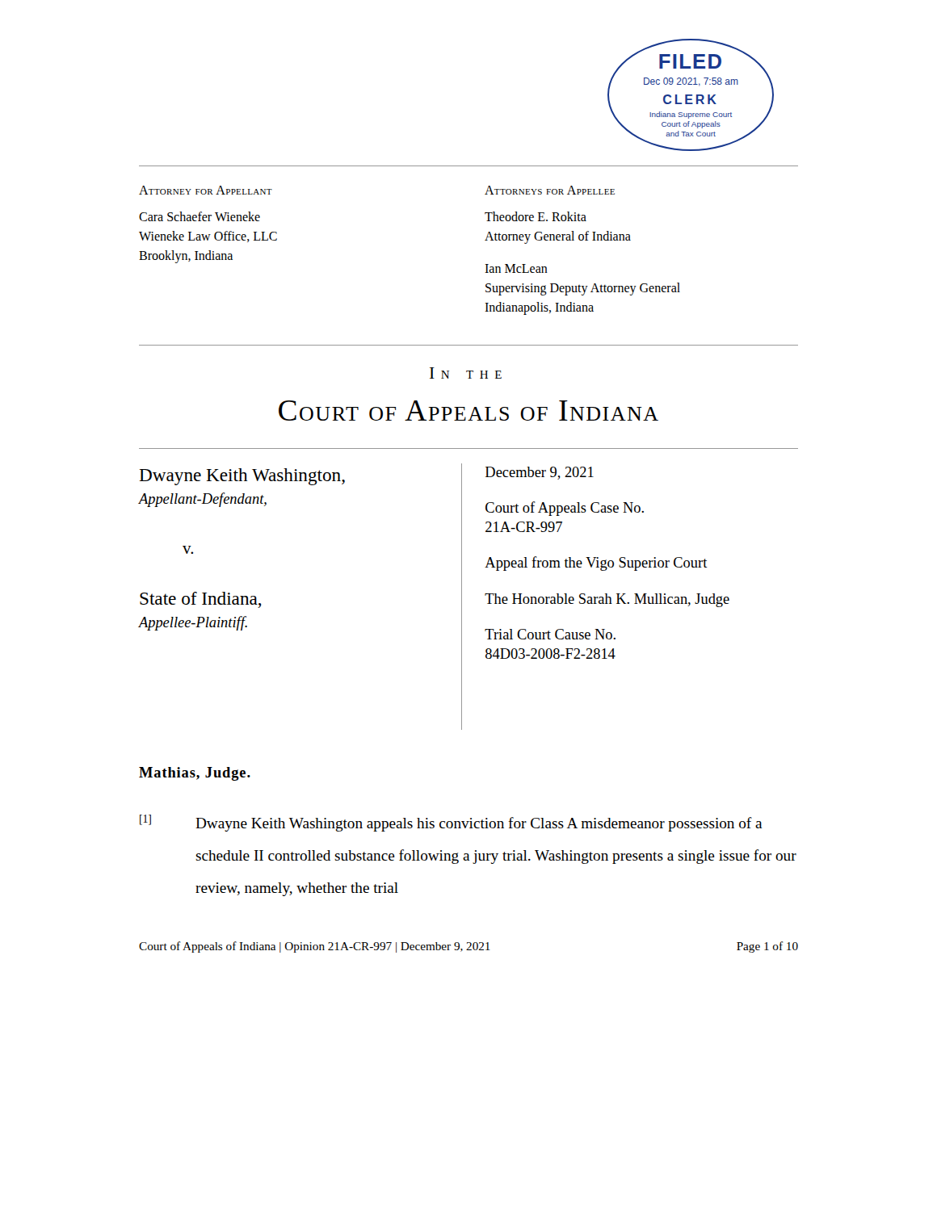FILED
Dec 09 2021, 7:58 am
CLERK
Indiana Supreme Court
Court of Appeals
and Tax Court
Attorney for Appellant
Cara Schaefer Wieneke
Wieneke Law Office, LLC
Brooklyn, Indiana
Attorneys for Appellee
Theodore E. Rokita
Attorney General of Indiana
Ian McLean
Supervising Deputy Attorney General
Indianapolis, Indiana
In the
Court of Appeals of Indiana
Dwayne Keith Washington,
Appellant-Defendant,
v.
State of Indiana,
Appellee-Plaintiff.
December 9, 2021
Court of Appeals Case No.
21A-CR-997
Appeal from the Vigo Superior Court
The Honorable Sarah K. Mullican, Judge
Trial Court Cause No.
84D03-2008-F2-2814
Mathias, Judge.
[1]
Dwayne Keith Washington appeals his conviction for Class A misdemeanor possession of a schedule II controlled substance following a jury trial. Washington presents a single issue for our review, namely, whether the trial
Court of Appeals of Indiana | Opinion 21A-CR-997 | December 9, 2021 Page 1 of 10